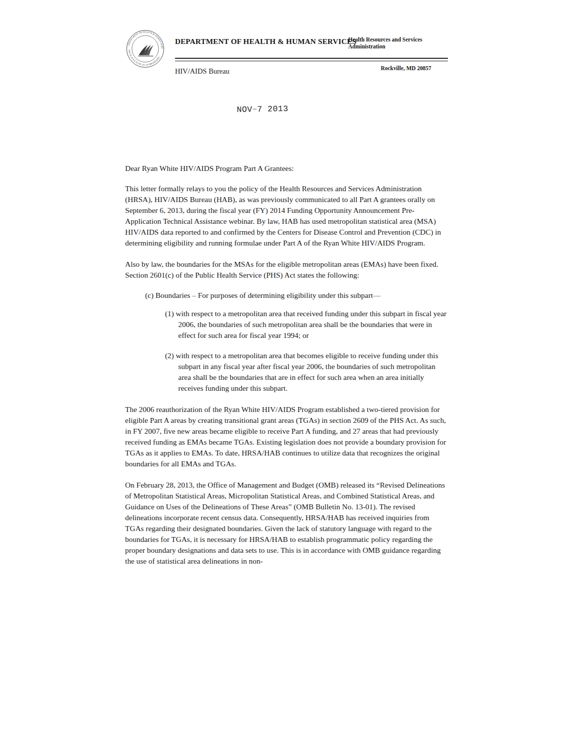DEPARTMENT OF HEALTH & HUMAN SERVICES · USA · DEPARTMENT OF HEALTH & HUMAN SERVICES ·
DEPARTMENT OF HEALTH & HUMAN SERVICES
Health Resources and Services
Administration
HIV/AIDS Bureau
Rockville, MD 20857
NOV–7 2013
Dear Ryan White HIV/AIDS Program Part A Grantees:
This letter formally relays to you the policy of the Health Resources and Services Administration (HRSA), HIV/AIDS Bureau (HAB), as was previously communicated to all Part A grantees orally on September 6, 2013, during the fiscal year (FY) 2014 Funding Opportunity Announcement Pre-Application Technical Assistance webinar. By law, HAB has used metropolitan statistical area (MSA) HIV/AIDS data reported to and confirmed by the Centers for Disease Control and Prevention (CDC) in determining eligibility and running formulae under Part A of the Ryan White HIV/AIDS Program.
Also by law, the boundaries for the MSAs for the eligible metropolitan areas (EMAs) have been fixed. Section 2601(c) of the Public Health Service (PHS) Act states the following:
(c) Boundaries – For purposes of determining eligibility under this subpart—
(1) with respect to a metropolitan area that received funding under this subpart in fiscal year 2006, the boundaries of such metropolitan area shall be the boundaries that were in effect for such area for fiscal year 1994; or
(2) with respect to a metropolitan area that becomes eligible to receive funding under this subpart in any fiscal year after fiscal year 2006, the boundaries of such metropolitan area shall be the boundaries that are in effect for such area when an area initially receives funding under this subpart.
The 2006 reauthorization of the Ryan White HIV/AIDS Program established a two-tiered provision for eligible Part A areas by creating transitional grant areas (TGAs) in section 2609 of the PHS Act. As such, in FY 2007, five new areas became eligible to receive Part A funding, and 27 areas that had previously received funding as EMAs became TGAs. Existing legislation does not provide a boundary provision for TGAs as it applies to EMAs. To date, HRSA/HAB continues to utilize data that recognizes the original boundaries for all EMAs and TGAs.
On February 28, 2013, the Office of Management and Budget (OMB) released its “Revised Delineations of Metropolitan Statistical Areas, Micropolitan Statistical Areas, and Combined Statistical Areas, and Guidance on Uses of the Delineations of These Areas” (OMB Bulletin No. 13-01). The revised delineations incorporate recent census data. Consequently, HRSA/HAB has received inquiries from TGAs regarding their designated boundaries. Given the lack of statutory language with regard to the boundaries for TGAs, it is necessary for HRSA/HAB to establish programmatic policy regarding the proper boundary designations and data sets to use. This is in accordance with OMB guidance regarding the use of statistical area delineations in non-